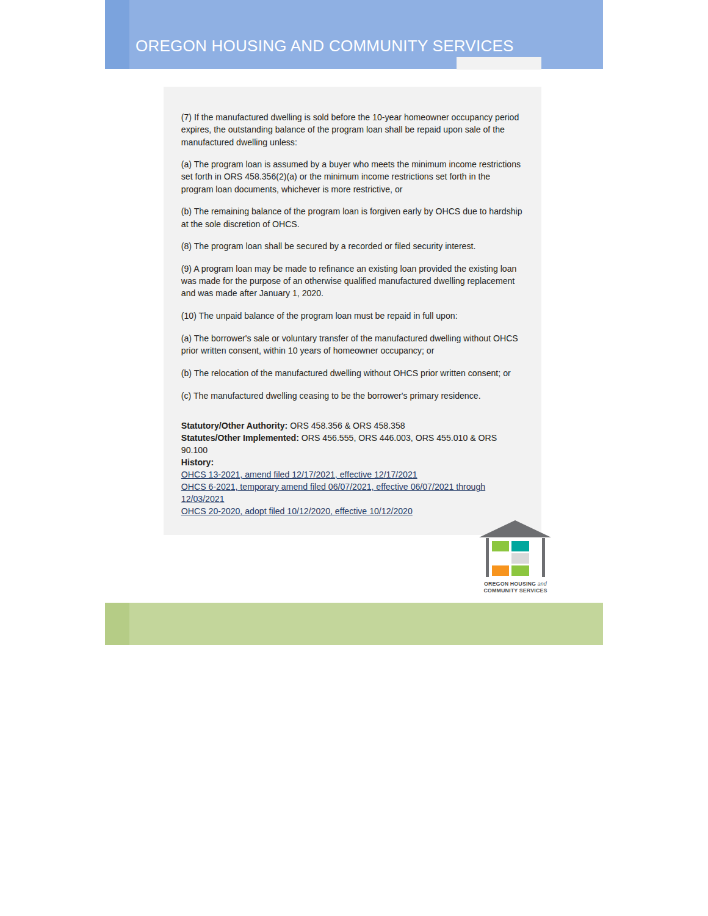OREGON HOUSING AND COMMUNITY SERVICES
(7) If the manufactured dwelling is sold before the 10-year homeowner occupancy period expires, the outstanding balance of the program loan shall be repaid upon sale of the manufactured dwelling unless:
(a) The program loan is assumed by a buyer who meets the minimum income restrictions set forth in ORS 458.356(2)(a) or the minimum income restrictions set forth in the program loan documents, whichever is more restrictive, or
(b) The remaining balance of the program loan is forgiven early by OHCS due to hardship at the sole discretion of OHCS.
(8) The program loan shall be secured by a recorded or filed security interest.
(9) A program loan may be made to refinance an existing loan provided the existing loan was made for the purpose of an otherwise qualified manufactured dwelling replacement and was made after January 1, 2020.
(10) The unpaid balance of the program loan must be repaid in full upon:
(a) The borrower's sale or voluntary transfer of the manufactured dwelling without OHCS prior written consent, within 10 years of homeowner occupancy; or
(b) The relocation of the manufactured dwelling without OHCS prior written consent; or
(c) The manufactured dwelling ceasing to be the borrower's primary residence.
Statutory/Other Authority: ORS 458.356 & ORS 458.358
Statutes/Other Implemented: ORS 456.555, ORS 446.003, ORS 455.010 & ORS 90.100
History:
OHCS 13-2021, amend filed 12/17/2021, effective 12/17/2021 OHCS 6-2021, temporary amend filed 06/07/2021, effective 06/07/2021 through 12/03/2021 OHCS 20-2020, adopt filed 10/12/2020, effective 10/12/2020
OREGON HOUSING and
COMMUNITY SERVICES